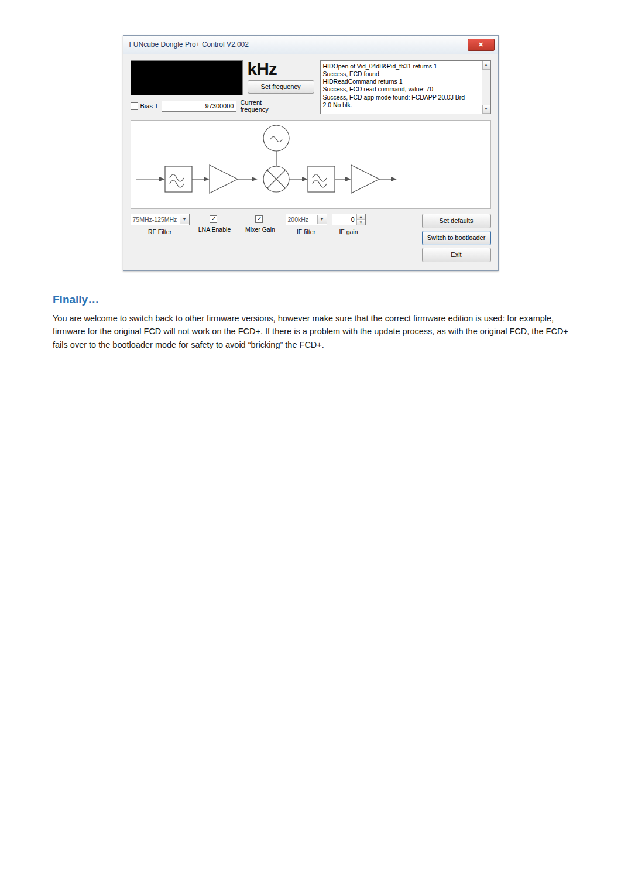FUNcube Dongle Pro+ Control V2.002
✕
kHz
Set frequency
Bias T
97300000
Current
frequency
HIDOpen of Vid_04d8&Pid_fb31 returns 1
Success, FCD found.
HIDReadCommand returns 1
Success, FCD read command, value: 70
Success, FCD app mode found: FCDAPP 20.03 Brd
2.0 No blk.
▲
▼
75MHz-125MHz▼
RF Filter
LNA Enable
Mixer Gain
200kHz▼
IF filter
0
▲
▼
IF gain
Set defaults
Switch to bootloader
Exit
Finally…
You are welcome to switch back to other firmware versions, however make sure that the correct firmware edition is used: for example, firmware for the original FCD will not work on the FCD+. If there is a problem with the update process, as with the original FCD, the FCD+ fails over to the bootloader mode for safety to avoid “bricking” the FCD+.